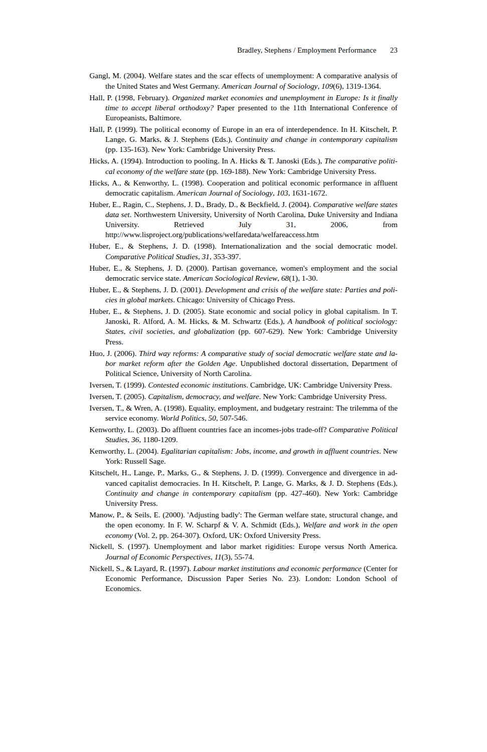Bradley, Stephens / Employment Performance 23
Gangl, M. (2004). Welfare states and the scar effects of unemployment: A comparative analysis of the United States and West Germany. American Journal of Sociology, 109(6), 1319-1364.
Hall, P. (1998, February). Organized market economies and unemployment in Europe: Is it finally time to accept liberal orthodoxy? Paper presented to the 11th International Conference of Europeanists, Baltimore.
Hall, P. (1999). The political economy of Europe in an era of interdependence. In H. Kitschelt, P. Lange, G. Marks, & J. Stephens (Eds.), Continuity and change in contemporary capitalism (pp. 135-163). New York: Cambridge University Press.
Hicks, A. (1994). Introduction to pooling. In A. Hicks & T. Janoski (Eds.), The comparative political economy of the welfare state (pp. 169-188). New York: Cambridge University Press.
Hicks, A., & Kenworthy, L. (1998). Cooperation and political economic performance in affluent democratic capitalism. American Journal of Sociology, 103, 1631-1672.
Huber, E., Ragin, C., Stephens, J. D., Brady, D., & Beckfield, J. (2004). Comparative welfare states data set. Northwestern University, University of North Carolina, Duke University and Indiana University. Retrieved July 31, 2006, from http://www.lisproject.org/publications/welfaredata/welfareaccess.htm
Huber, E., & Stephens, J. D. (1998). Internationalization and the social democratic model. Comparative Political Studies, 31, 353-397.
Huber, E., & Stephens, J. D. (2000). Partisan governance, women's employment and the social democratic service state. American Sociological Review, 68(1), 1-30.
Huber, E., & Stephens, J. D. (2001). Development and crisis of the welfare state: Parties and policies in global markets. Chicago: University of Chicago Press.
Huber, E., & Stephens, J. D. (2005). State economic and social policy in global capitalism. In T. Janoski, R. Alford, A. M. Hicks, & M. Schwartz (Eds.), A handbook of political sociology: States, civil societies, and globalization (pp. 607-629). New York: Cambridge University Press.
Huo, J. (2006). Third way reforms: A comparative study of social democratic welfare state and labor market reform after the Golden Age. Unpublished doctoral dissertation, Department of Political Science, University of North Carolina.
Iversen, T. (1999). Contested economic institutions. Cambridge, UK: Cambridge University Press.
Iversen, T. (2005). Capitalism, democracy, and welfare. New York: Cambridge University Press.
Iversen, T., & Wren, A. (1998). Equality, employment, and budgetary restraint: The trilemma of the service economy. World Politics, 50, 507-546.
Kenworthy, L. (2003). Do affluent countries face an incomes-jobs trade-off? Comparative Political Studies, 36, 1180-1209.
Kenworthy, L. (2004). Egalitarian capitalism: Jobs, income, and growth in affluent countries. New York: Russell Sage.
Kitschelt, H., Lange, P., Marks, G., & Stephens, J. D. (1999). Convergence and divergence in advanced capitalist democracies. In H. Kitschelt, P. Lange, G. Marks, & J. D. Stephens (Eds.), Continuity and change in contemporary capitalism (pp. 427-460). New York: Cambridge University Press.
Manow, P., & Seils, E. (2000). 'Adjusting badly': The German welfare state, structural change, and the open economy. In F. W. Scharpf & V. A. Schmidt (Eds.), Welfare and work in the open economy (Vol. 2, pp. 264-307). Oxford, UK: Oxford University Press.
Nickell, S. (1997). Unemployment and labor market rigidities: Europe versus North America. Journal of Economic Perspectives, 11(3), 55-74.
Nickell, S., & Layard, R. (1997). Labour market institutions and economic performance (Center for Economic Performance, Discussion Paper Series No. 23). London: London School of Economics.